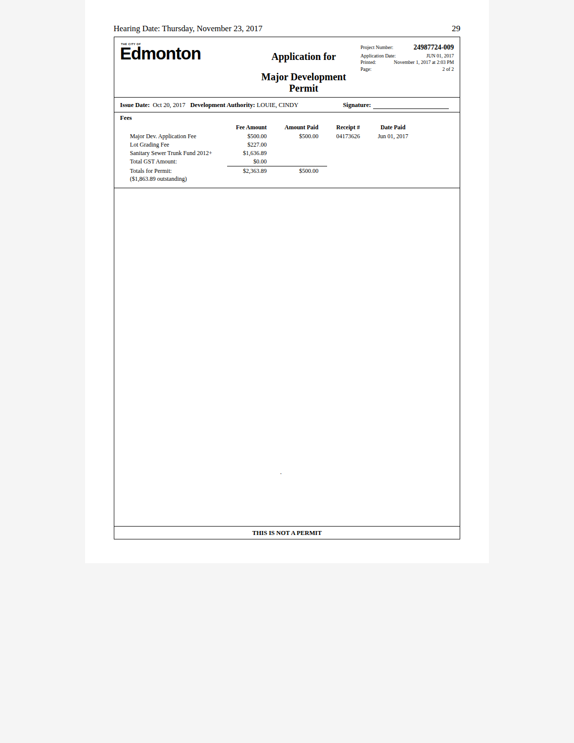Hearing Date: Thursday, November 23, 2017
29
THE CITY OFEdmonton
Application for
Major Development Permit
Project Number: 24987724-009
Application Date: JUN 01, 2017
Printed: November 1, 2017 at 2:03 PM
Page: 2 of 2
Issue Date: Oct 20, 2017 Development Authority: LOUIE, CINDY Signature:
Fees
| | Fee Amount | Amount Paid | Receipt # | Date Paid |
| --- | --- | --- | --- | --- |
| Major Dev. Application Fee | $500.00 | $500.00 | 04173626 | Jun 01, 2017 |
| Lot Grading Fee | $227.00 | | | |
| Sanitary Sewer Trunk Fund 2012+ | $1,636.89 | | | |
| Total GST Amount: | $0.00 | | | |
| Totals for Permit: | $2,363.89 | $500.00 | | |
($1,863.89 outstanding)
.
THIS IS NOT A PERMIT